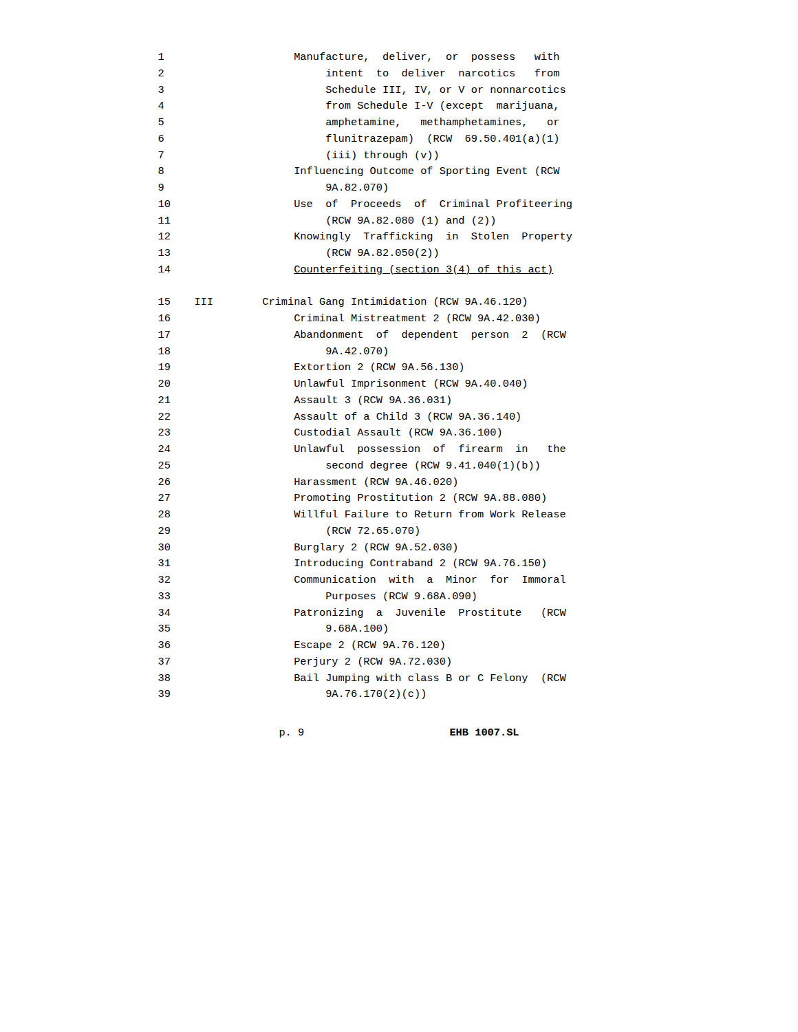| 1 | | Manufacture, deliver, or possess with |
| 2 | | intent to deliver narcotics from |
| 3 | | Schedule III, IV, or V or nonnarcotics |
| 4 | | from Schedule I-V (except marijuana, |
| 5 | | amphetamine, methamphetamines, or |
| 6 | | flunitrazepam) (RCW 69.50.401(a)(1) |
| 7 | | (iii) through (v)) |
| 8 | | Influencing Outcome of Sporting Event (RCW |
| 9 | | 9A.82.070) |
| 10 | | Use of Proceeds of Criminal Profiteering |
| 11 | | (RCW 9A.82.080 (1) and (2)) |
| 12 | | Knowingly Trafficking in Stolen Property |
| 13 | | (RCW 9A.82.050(2)) |
| 14 | | Counterfeiting (section 3(4) of this act) |
| 15 | III | Criminal Gang Intimidation (RCW 9A.46.120) |
| 16 | | Criminal Mistreatment 2 (RCW 9A.42.030) |
| 17 | | Abandonment of dependent person 2 (RCW |
| 18 | | 9A.42.070) |
| 19 | | Extortion 2 (RCW 9A.56.130) |
| 20 | | Unlawful Imprisonment (RCW 9A.40.040) |
| 21 | | Assault 3 (RCW 9A.36.031) |
| 22 | | Assault of a Child 3 (RCW 9A.36.140) |
| 23 | | Custodial Assault (RCW 9A.36.100) |
| 24 | | Unlawful possession of firearm in the |
| 25 | | second degree (RCW 9.41.040(1)(b)) |
| 26 | | Harassment (RCW 9A.46.020) |
| 27 | | Promoting Prostitution 2 (RCW 9A.88.080) |
| 28 | | Willful Failure to Return from Work Release |
| 29 | | (RCW 72.65.070) |
| 30 | | Burglary 2 (RCW 9A.52.030) |
| 31 | | Introducing Contraband 2 (RCW 9A.76.150) |
| 32 | | Communication with a Minor for Immoral |
| 33 | | Purposes (RCW 9.68A.090) |
| 34 | | Patronizing a Juvenile Prostitute (RCW |
| 35 | | 9.68A.100) |
| 36 | | Escape 2 (RCW 9A.76.120) |
| 37 | | Perjury 2 (RCW 9A.72.030) |
| 38 | | Bail Jumping with class B or C Felony (RCW |
| 39 | | 9A.76.170(2)(c)) |
p. 9 EHB 1007.SL